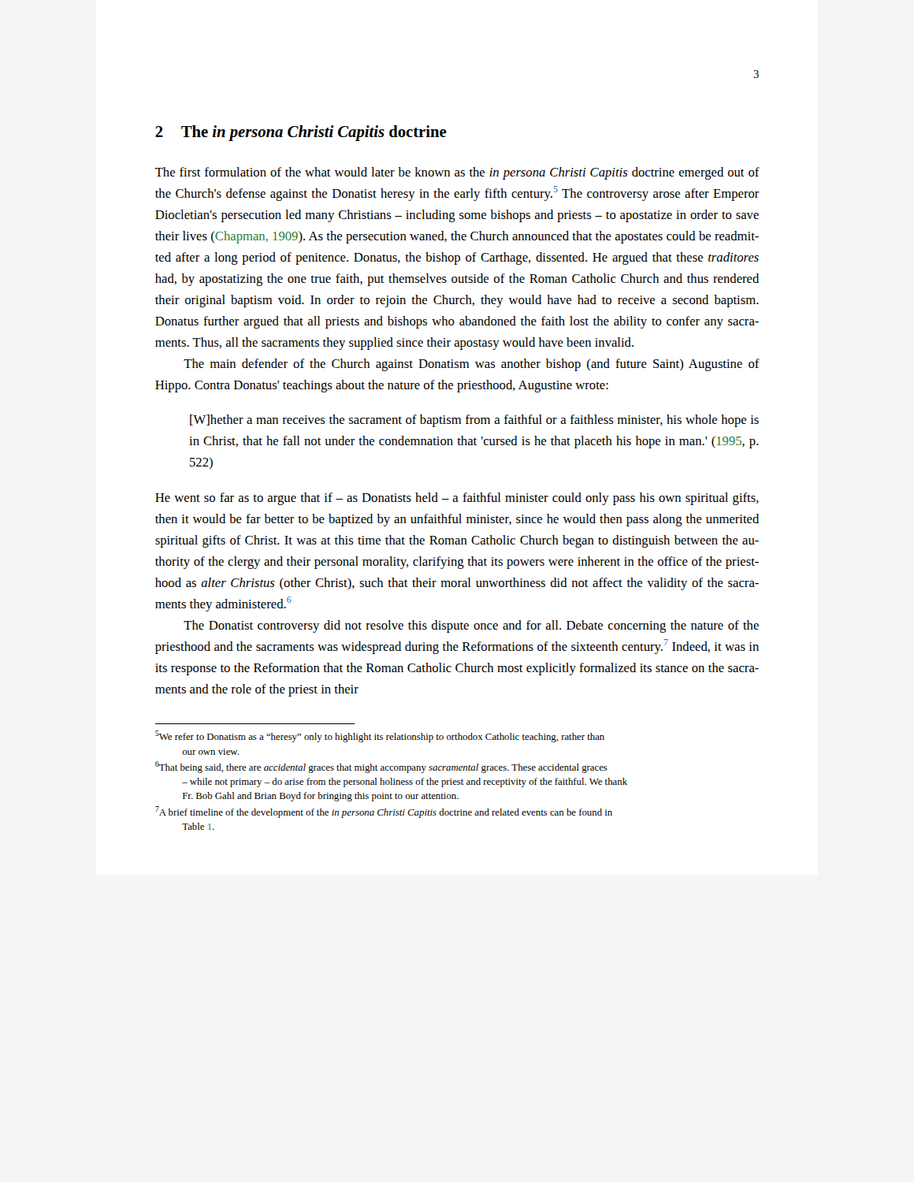3
2 The in persona Christi Capitis doctrine
The first formulation of the what would later be known as the in persona Christi Capitis doctrine emerged out of the Church's defense against the Donatist heresy in the early fifth century.5 The controversy arose after Emperor Diocletian's persecution led many Christians – including some bishops and priests – to apostatize in order to save their lives (Chapman, 1909). As the persecution waned, the Church announced that the apostates could be readmitted after a long period of penitence. Donatus, the bishop of Carthage, dissented. He argued that these traditores had, by apostatizing the one true faith, put themselves outside of the Roman Catholic Church and thus rendered their original baptism void. In order to rejoin the Church, they would have had to receive a second baptism. Donatus further argued that all priests and bishops who abandoned the faith lost the ability to confer any sacraments. Thus, all the sacraments they supplied since their apostasy would have been invalid.
The main defender of the Church against Donatism was another bishop (and future Saint) Augustine of Hippo. Contra Donatus' teachings about the nature of the priesthood, Augustine wrote:
[W]hether a man receives the sacrament of baptism from a faithful or a faithless minister, his whole hope is in Christ, that he fall not under the condemnation that 'cursed is he that placeth his hope in man.' (1995, p. 522)
He went so far as to argue that if – as Donatists held – a faithful minister could only pass his own spiritual gifts, then it would be far better to be baptized by an unfaithful minister, since he would then pass along the unmerited spiritual gifts of Christ. It was at this time that the Roman Catholic Church began to distinguish between the authority of the clergy and their personal morality, clarifying that its powers were inherent in the office of the priesthood as alter Christus (other Christ), such that their moral unworthiness did not affect the validity of the sacraments they administered.6
The Donatist controversy did not resolve this dispute once and for all. Debate concerning the nature of the priesthood and the sacraments was widespread during the Reformations of the sixteenth century.7 Indeed, it was in its response to the Reformation that the Roman Catholic Church most explicitly formalized its stance on the sacraments and the role of the priest in their
5We refer to Donatism as a “heresy” only to highlight its relationship to orthodox Catholic teaching, rather thanour own view.
6That being said, there are accidental graces that might accompany sacramental graces. These accidental graces– while not primary – do arise from the personal holiness of the priest and receptivity of the faithful. We thank Fr. Bob Gahl and Brian Boyd for bringing this point to our attention.
7A brief timeline of the development of the in persona Christi Capitis doctrine and related events can be found inTable 1.